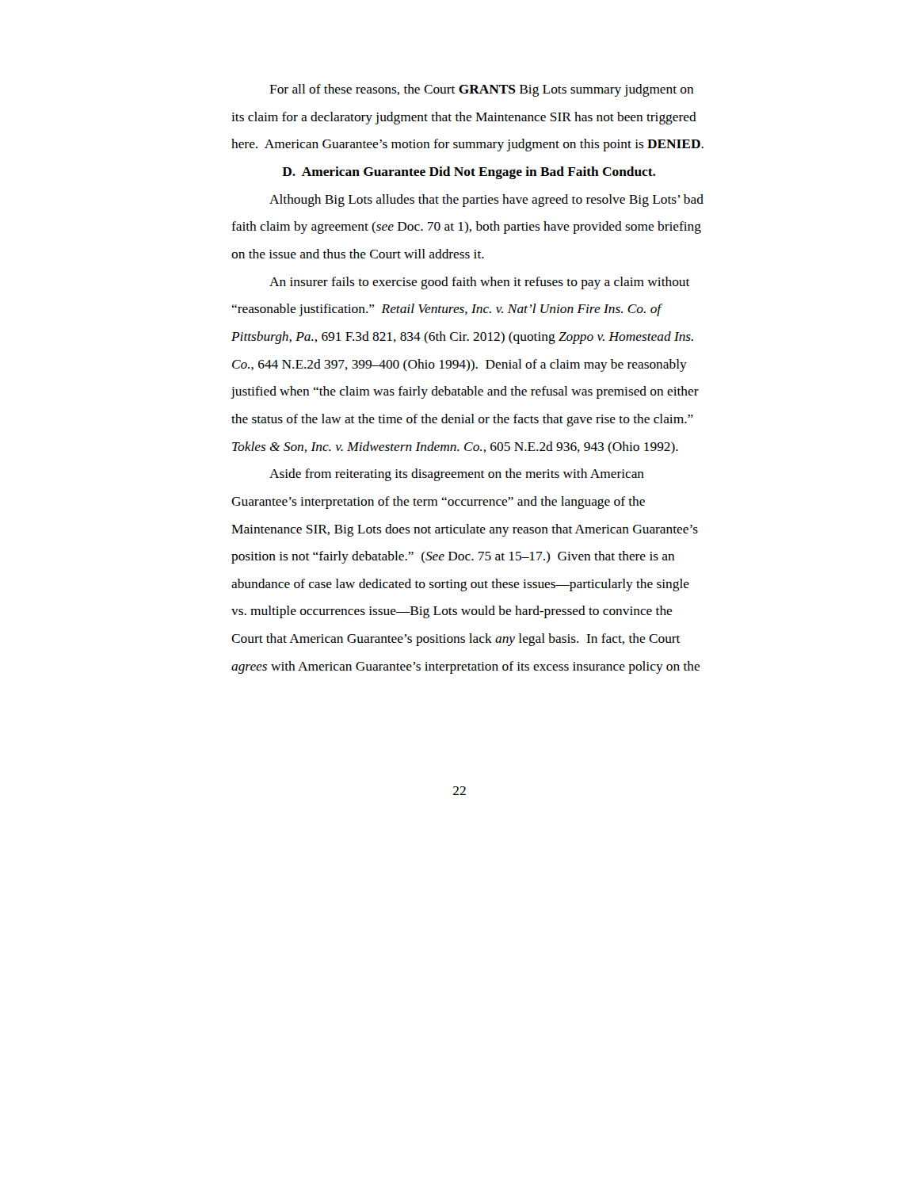For all of these reasons, the Court GRANTS Big Lots summary judgment on its claim for a declaratory judgment that the Maintenance SIR has not been triggered here. American Guarantee’s motion for summary judgment on this point is DENIED.
D. American Guarantee Did Not Engage in Bad Faith Conduct.
Although Big Lots alludes that the parties have agreed to resolve Big Lots’ bad faith claim by agreement (see Doc. 70 at 1), both parties have provided some briefing on the issue and thus the Court will address it.
An insurer fails to exercise good faith when it refuses to pay a claim without “reasonable justification.” Retail Ventures, Inc. v. Nat’l Union Fire Ins. Co. of Pittsburgh, Pa., 691 F.3d 821, 834 (6th Cir. 2012) (quoting Zoppo v. Homestead Ins. Co., 644 N.E.2d 397, 399–400 (Ohio 1994)). Denial of a claim may be reasonably justified when “the claim was fairly debatable and the refusal was premised on either the status of the law at the time of the denial or the facts that gave rise to the claim.” Tokles & Son, Inc. v. Midwestern Indemn. Co., 605 N.E.2d 936, 943 (Ohio 1992).
Aside from reiterating its disagreement on the merits with American Guarantee’s interpretation of the term “occurrence” and the language of the Maintenance SIR, Big Lots does not articulate any reason that American Guarantee’s position is not “fairly debatable.” (See Doc. 75 at 15–17.) Given that there is an abundance of case law dedicated to sorting out these issues—particularly the single vs. multiple occurrences issue—Big Lots would be hard-pressed to convince the Court that American Guarantee’s positions lack any legal basis. In fact, the Court agrees with American Guarantee’s interpretation of its excess insurance policy on the
22